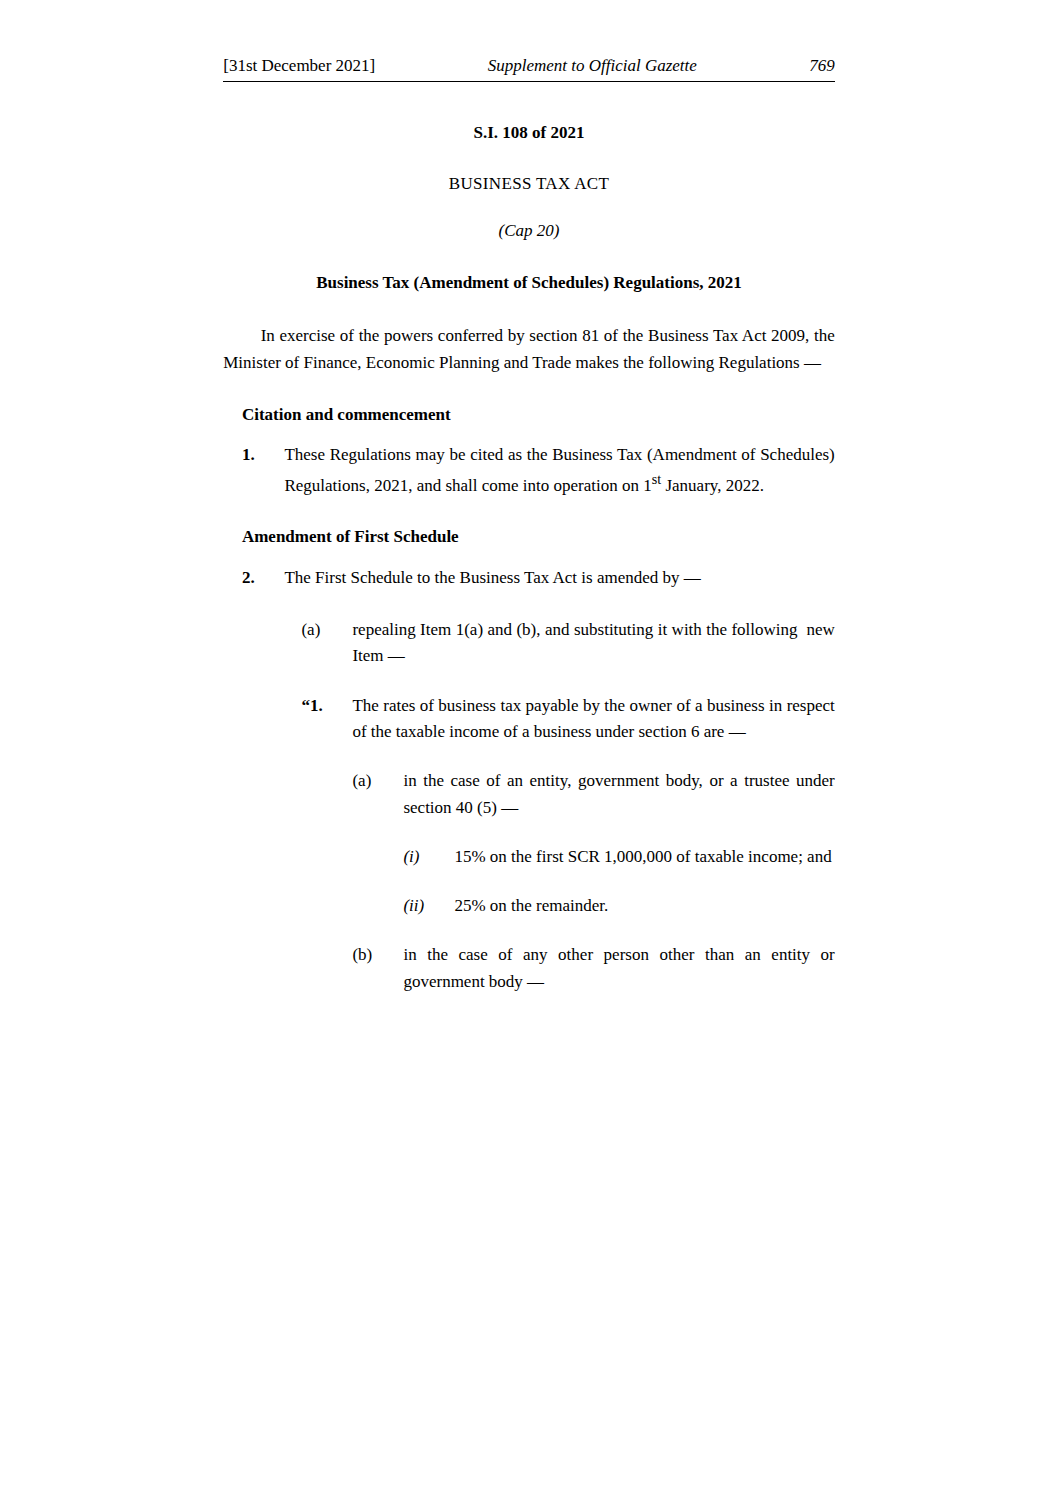[31st December 2021] Supplement to Official Gazette 769
S.I. 108 of 2021
BUSINESS TAX ACT
(Cap 20)
Business Tax (Amendment of Schedules) Regulations, 2021
In exercise of the powers conferred by section 81 of the Business Tax Act 2009, the Minister of Finance, Economic Planning and Trade makes the following Regulations —
Citation and commencement
1.
These Regulations may be cited as the Business Tax (Amendment of Schedules) Regulations, 2021, and shall come into operation on 1st January, 2022.
Amendment of First Schedule
2.
The First Schedule to the Business Tax Act is amended by —
(a)
repealing Item 1(a) and (b), and substituting it with the following new Item —
“1.
The rates of business tax payable by the owner of a business in respect of the taxable income of a business under section 6 are —
(a)
in the case of an entity, government body, or a trustee under section 40 (5) —
(i)
15% on the first SCR 1,000,000 of taxable income; and
(ii)
25% on the remainder.
(b)
in the case of any other person other than an entity or government body —